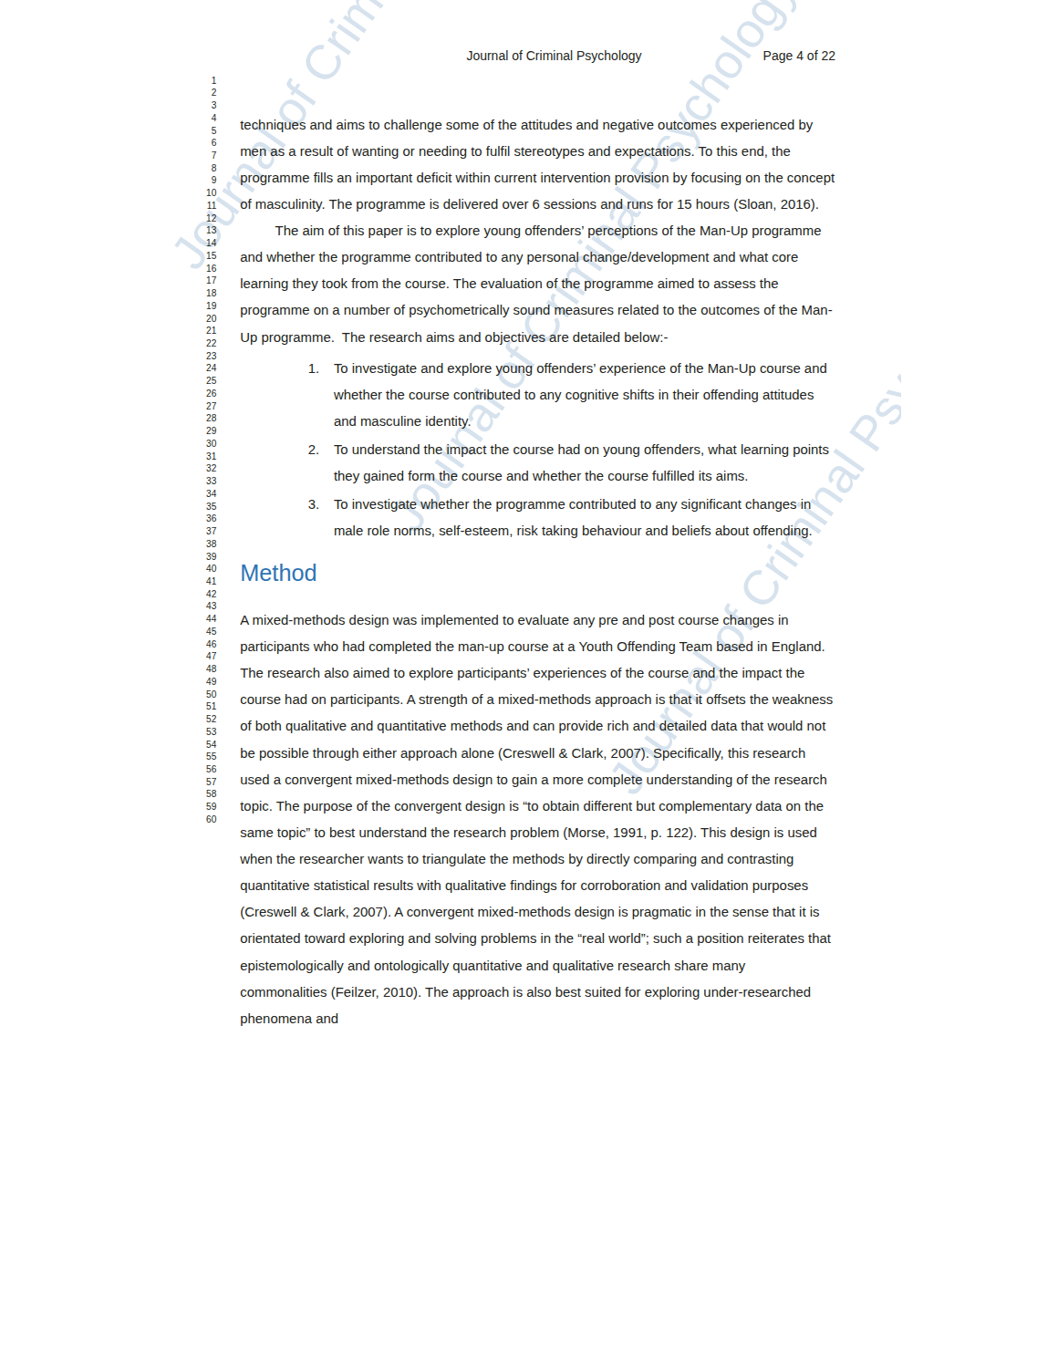Journal of Criminal Psychology Journal of Criminal Psychology Journal of Criminal Psychology
12345 678910 1112131415 1617181920 2122232425 2627282930 3132333435 3637383940 4142434445 4647484950 5152535455 5657585960
Journal of Criminal Psychology Page 4 of 22
techniques and aims to challenge some of the attitudes and negative outcomes experienced by men as a result of wanting or needing to fulfil stereotypes and expectations. To this end, the programme fills an important deficit within current intervention provision by focusing on the concept of masculinity. The programme is delivered over 6 sessions and runs for 15 hours (Sloan, 2016).
The aim of this paper is to explore young offenders’ perceptions of the Man-Up programme and whether the programme contributed to any personal change/development and what core learning they took from the course. The evaluation of the programme aimed to assess the programme on a number of psychometrically sound measures related to the outcomes of the Man-Up programme. The research aims and objectives are detailed below:-
To investigate and explore young offenders’ experience of the Man-Up course and whether the course contributed to any cognitive shifts in their offending attitudes and masculine identity.
To understand the impact the course had on young offenders, what learning points they gained form the course and whether the course fulfilled its aims.
To investigate whether the programme contributed to any significant changes in male role norms, self-esteem, risk taking behaviour and beliefs about offending.
Method
A mixed-methods design was implemented to evaluate any pre and post course changes in participants who had completed the man-up course at a Youth Offending Team based in England. The research also aimed to explore participants’ experiences of the course and the impact the course had on participants. A strength of a mixed-methods approach is that it offsets the weakness of both qualitative and quantitative methods and can provide rich and detailed data that would not be possible through either approach alone (Creswell & Clark, 2007). Specifically, this research used a convergent mixed-methods design to gain a more complete understanding of the research topic. The purpose of the convergent design is “to obtain different but complementary data on the same topic” to best understand the research problem (Morse, 1991, p. 122). This design is used when the researcher wants to triangulate the methods by directly comparing and contrasting quantitative statistical results with qualitative findings for corroboration and validation purposes (Creswell & Clark, 2007). A convergent mixed-methods design is pragmatic in the sense that it is orientated toward exploring and solving problems in the “real world”; such a position reiterates that epistemologically and ontologically quantitative and qualitative research share many commonalities (Feilzer, 2010). The approach is also best suited for exploring under-researched phenomena and